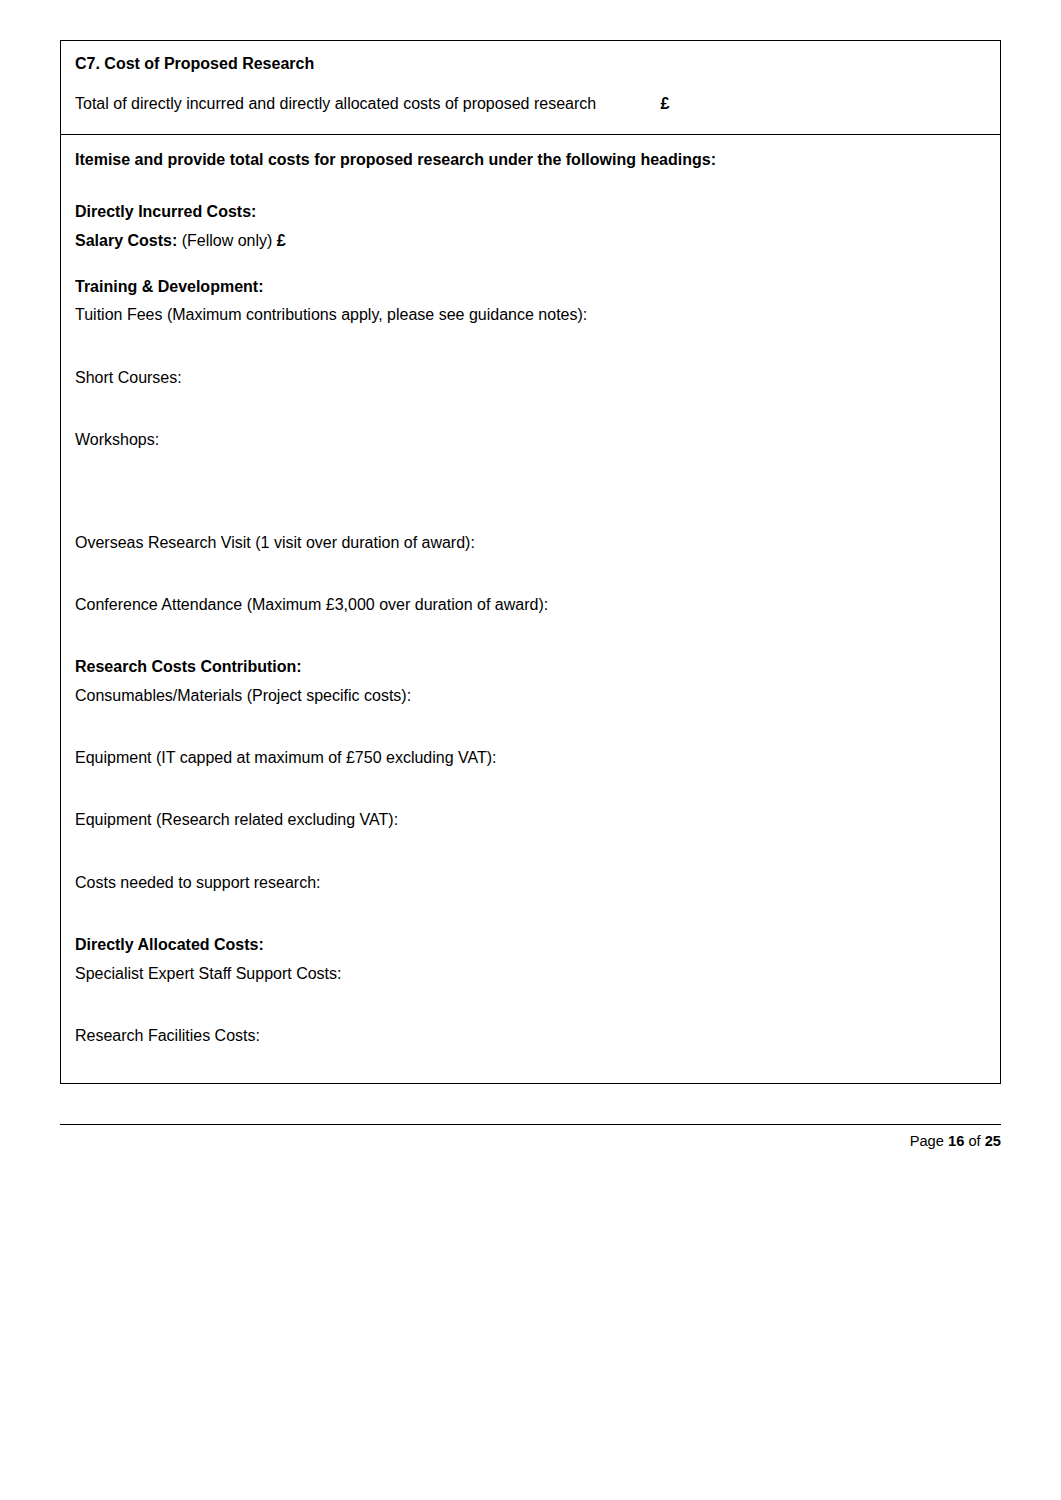C7. Cost of Proposed Research
Total of directly incurred and directly allocated costs of proposed research £
Itemise and provide total costs for proposed research under the following headings:
Directly Incurred Costs:
Salary Costs: (Fellow only) £
Training & Development:
Tuition Fees (Maximum contributions apply, please see guidance notes):
Short Courses:
Workshops:
Overseas Research Visit (1 visit over duration of award):
Conference Attendance (Maximum £3,000 over duration of award):
Research Costs Contribution:
Consumables/Materials (Project specific costs):
Equipment (IT capped at maximum of £750 excluding VAT):
Equipment (Research related excluding VAT):
Costs needed to support research:
Directly Allocated Costs:
Specialist Expert Staff Support Costs:
Research Facilities Costs:
Page 16 of 25